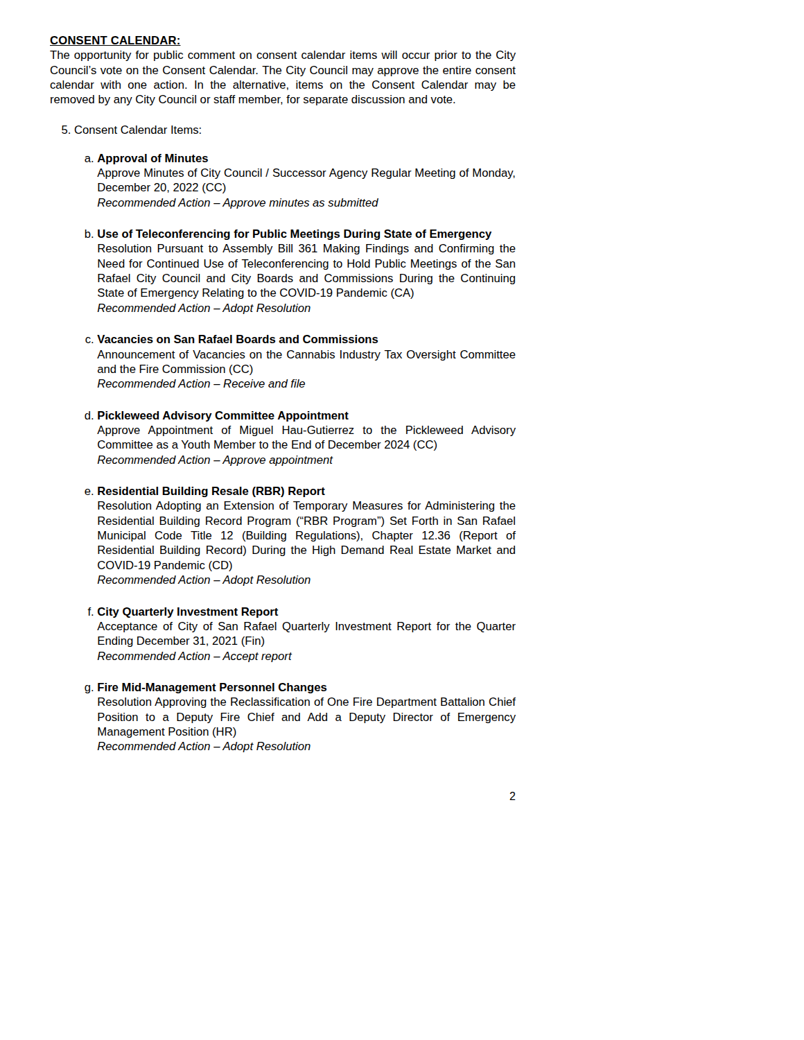CONSENT CALENDAR:
The opportunity for public comment on consent calendar items will occur prior to the City Council’s vote on the Consent Calendar. The City Council may approve the entire consent calendar with one action. In the alternative, items on the Consent Calendar may be removed by any City Council or staff member, for separate discussion and vote.
Consent Calendar Items:
Approval of Minutes
Approve Minutes of City Council / Successor Agency Regular Meeting of Monday, December 20, 2022 (CC)
Recommended Action – Approve minutes as submitted
Use of Teleconferencing for Public Meetings During State of Emergency
Resolution Pursuant to Assembly Bill 361 Making Findings and Confirming the Need for Continued Use of Teleconferencing to Hold Public Meetings of the San Rafael City Council and City Boards and Commissions During the Continuing State of Emergency Relating to the COVID-19 Pandemic (CA)
Recommended Action – Adopt Resolution
Vacancies on San Rafael Boards and Commissions
Announcement of Vacancies on the Cannabis Industry Tax Oversight Committee and the Fire Commission (CC)
Recommended Action – Receive and file
Pickleweed Advisory Committee Appointment
Approve Appointment of Miguel Hau-Gutierrez to the Pickleweed Advisory Committee as a Youth Member to the End of December 2024 (CC)
Recommended Action – Approve appointment
Residential Building Resale (RBR) Report
Resolution Adopting an Extension of Temporary Measures for Administering the Residential Building Record Program (“RBR Program”) Set Forth in San Rafael Municipal Code Title 12 (Building Regulations), Chapter 12.36 (Report of Residential Building Record) During the High Demand Real Estate Market and COVID-19 Pandemic (CD)
Recommended Action – Adopt Resolution
City Quarterly Investment Report
Acceptance of City of San Rafael Quarterly Investment Report for the Quarter Ending December 31, 2021 (Fin)
Recommended Action – Accept report
Fire Mid-Management Personnel Changes
Resolution Approving the Reclassification of One Fire Department Battalion Chief Position to a Deputy Fire Chief and Add a Deputy Director of Emergency Management Position (HR)
Recommended Action – Adopt Resolution
2